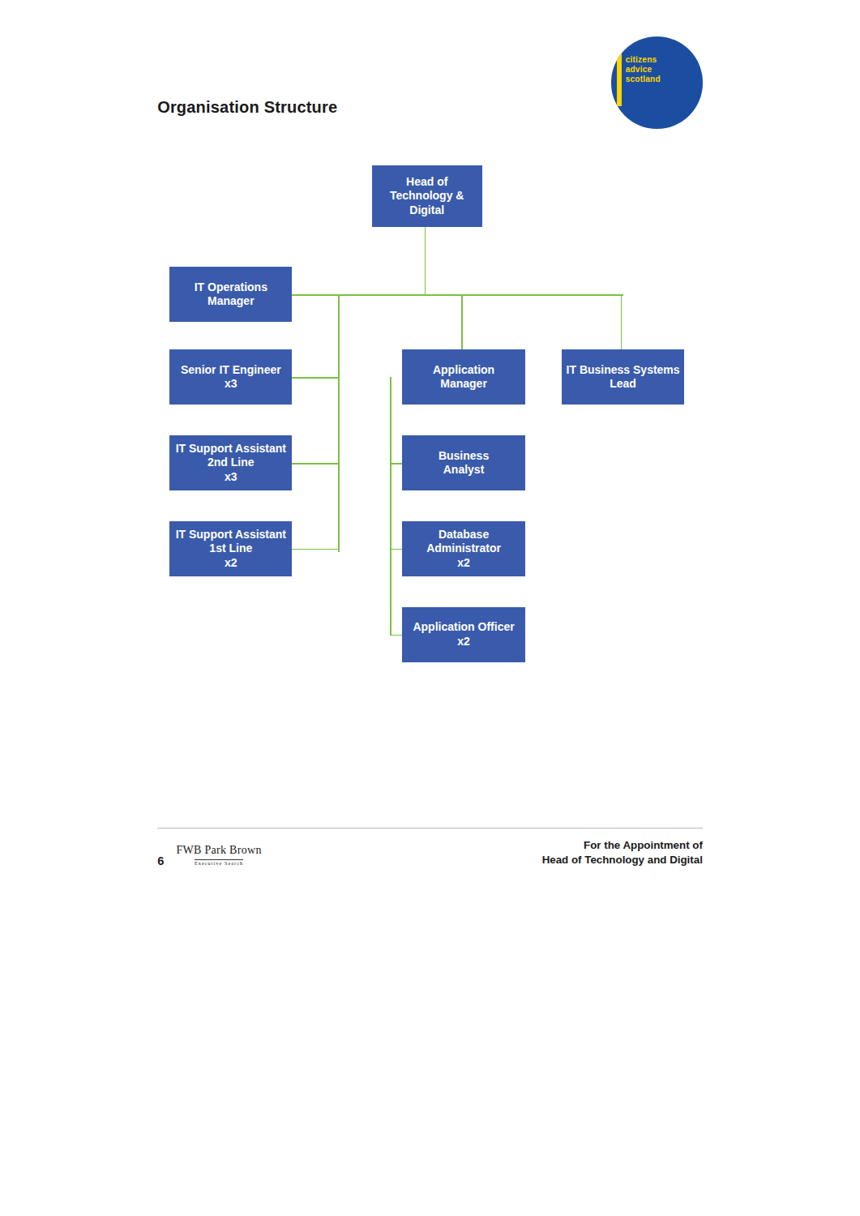citizens
advice
scotland
Organisation Structure
Head of
Technology &
Digital
IT Operations
Manager
Senior IT Engineer
x3
IT Support Assistant
2nd Line
x3
IT Support Assistant
1st Line
x2
Application
Manager
Business
Analyst
Database
Administrator
x2
Application Officer
x2
IT Business Systems
Lead
6 FWB Park Brown
Executive Search
For the Appointment of
Head of Technology and Digital